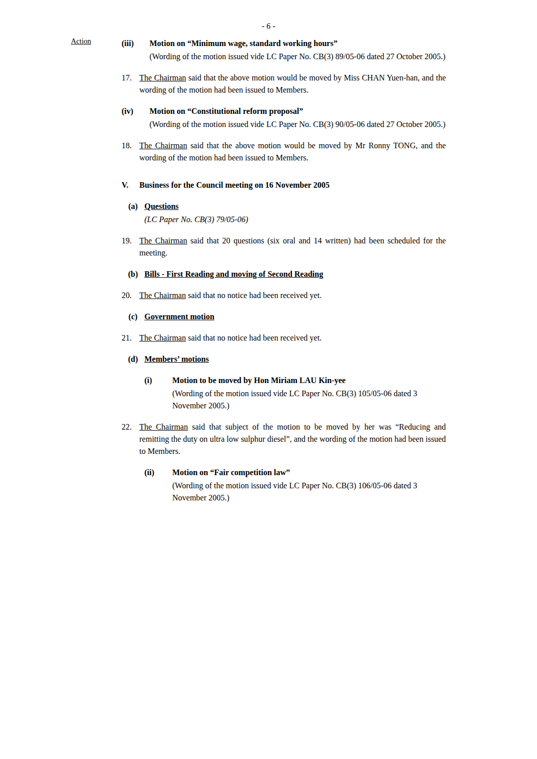- 6 -
Action
(iii) Motion on “Minimum wage, standard working hours”
(Wording of the motion issued vide LC Paper No. CB(3) 89/05-06 dated 27 October 2005.)
17. The Chairman said that the above motion would be moved by Miss CHAN Yuen-han, and the wording of the motion had been issued to Members.
(iv) Motion on “Constitutional reform proposal”
(Wording of the motion issued vide LC Paper No. CB(3) 90/05-06 dated 27 October 2005.)
18. The Chairman said that the above motion would be moved by Mr Ronny TONG, and the wording of the motion had been issued to Members.
V. Business for the Council meeting on 16 November 2005
(a) Questions
(LC Paper No. CB(3) 79/05-06)
19. The Chairman said that 20 questions (six oral and 14 written) had been scheduled for the meeting.
(b) Bills - First Reading and moving of Second Reading
20. The Chairman said that no notice had been received yet.
(c) Government motion
21. The Chairman said that no notice had been received yet.
(d) Members’ motions
(i) Motion to be moved by Hon Miriam LAU Kin-yee
(Wording of the motion issued vide LC Paper No. CB(3) 105/05-06 dated 3 November 2005.)
22. The Chairman said that subject of the motion to be moved by her was “Reducing and remitting the duty on ultra low sulphur diesel”, and the wording of the motion had been issued to Members.
(ii) Motion on “Fair competition law”
(Wording of the motion issued vide LC Paper No. CB(3) 106/05-06 dated 3 November 2005.)